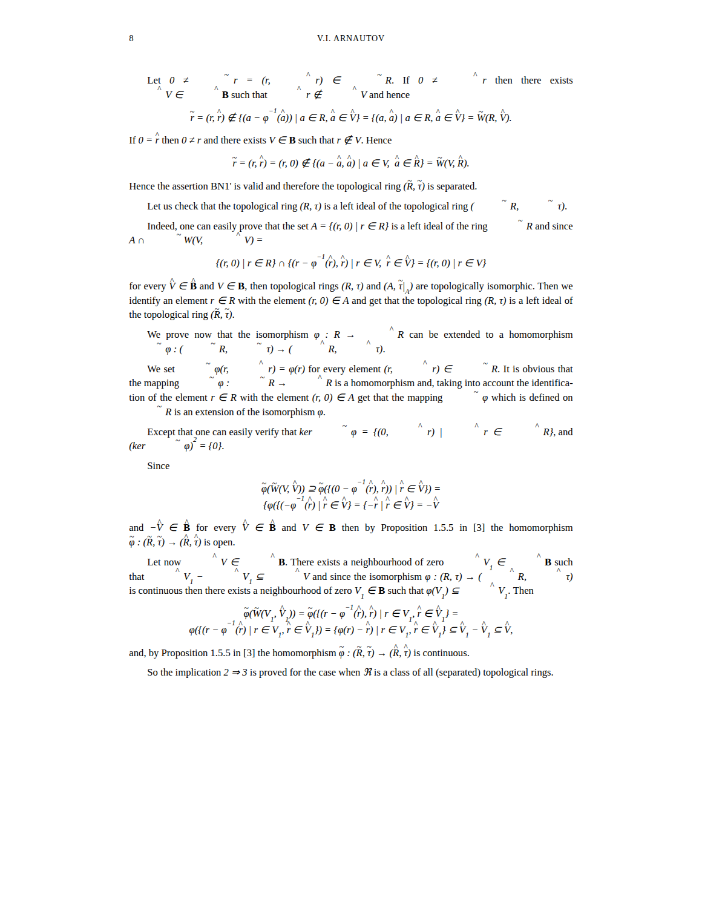8
V.I. Arnautov
Let 0 ≠ r~ = (r, r^) ∈ R~. If 0 ≠ r^ then there exists V^ ∈ B^ such that r^ ∉ V^ and hence
r~ = (r, r^) ∉ {(a − φ−1(a^)) | a ∈ R, a^ ∈ V^} = {(a, a^) | a ∈ R, a^ ∈ V^} = W~(R, V^).
If 0 = r^ then 0 ≠ r and there exists V ∈ B such that r ∉ V. Hence
r~ = (r, r^) = (r, 0) ∉ {(a − a^, a^) | a ∈ V, a^ ∈ R^} = W~(V, R^).
Hence the assertion BN1' is valid and therefore the topological ring (R~, τ~) is separated.
Let us check that the topological ring (R, τ) is a left ideal of the topological ring (R~, τ~).
Indeed, one can easily prove that the set A = {(r, 0) | r ∈ R} is a left ideal of the ring R~ and since A ∩ W~(V, V^) =
{(r, 0) | r ∈ R} ∩ {(r − φ−1(r^), r^) | r ∈ V, r^ ∈ V^} = {(r, 0) | r ∈ V}
for every V^ ∈ B^ and V ∈ B, then topological rings (R, τ) and (A, τ~|A) are topologically isomorphic. Then we identify an element r ∈ R with the element (r, 0) ∈ A and get that the topological ring (R, τ) is a left ideal of the topological ring (R~, τ~).
We prove now that the isomorphism φ : R → R^ can be extended to a homomorphism φ~ : (R~, τ~) → (R^, τ^).
We set φ~(r, r^) = φ(r) for every element (r, r^) ∈ R~. It is obvious that the mapping φ~ : R~ → R^ is a homomorphism and, taking into account the identification of the element r ∈ R with the element (r, 0) ∈ A get that the mapping φ~ which is defined on R~ is an extension of the isomorphism φ.
Except that one can easily verify that ker φ~ = {(0, r^) | r^ ∈ R^}, and (ker φ~)2 = {0}.
Since
φ~(W~(V, V^)) ⊇ φ~({(0 − φ−1(r^), r^)) | r^ ∈ V^}) = {φ({(−φ−1(r^) | r^ ∈ V^} = {−r^ | r^ ∈ V^} = −V^
and −V^ ∈ B^ for every V^ ∈ B^ and V ∈ B then by Proposition 1.5.5 in [3] the homomorphism φ~ : (R~, τ~) → (R^, τ^) is open.
Let now V^ ∈ B^. There exists a neighbourhood of zero V^1 ∈ B^ such that V^1 − V^1 ⊆ V^ and since the isomorphism φ : (R, τ) → (R^, τ^) is continuous then there exists a neighbourhood of zero V1 ∈ B such that φ(V1) ⊆ V^1. Then
φ~(W~(V1, V^1)) = φ~({(r − φ−1(r^), r^) | r ∈ V1, r^ ∈ V^1} = φ({(r − φ−1(r^) | r ∈ V1, r^ ∈ V^1}) = {φ(r) − r^) | r ∈ V1, r^ ∈ V^1} ⊆ V^1 − V^1 ⊆ V^,
and, by Proposition 1.5.5 in [3] the homomorphism φ~ : (R~, τ~) → (R^, τ^) is continuous.
So the implication 2 ⇒ 3 is proved for the case when ℜ is a class of all (separated) topological rings.